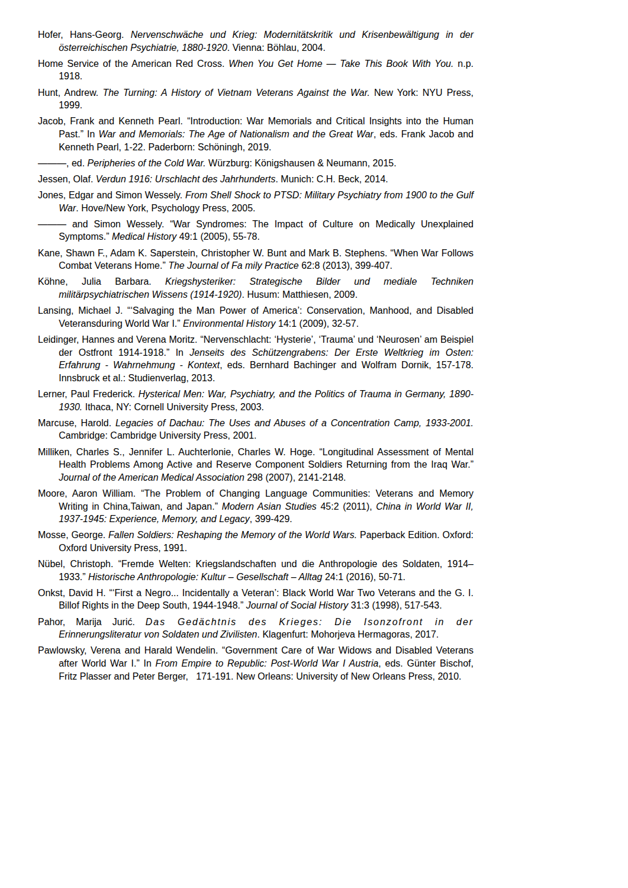Hofer, Hans-Georg. Nervenschwäche und Krieg: Modernitätskritik und Krisenbewältigung in der österreichischen Psychiatrie, 1880-1920. Vienna: Böhlau, 2004.
Home Service of the American Red Cross. When You Get Home — Take This Book With You. n.p. 1918.
Hunt, Andrew. The Turning: A History of Vietnam Veterans Against the War. New York: NYU Press, 1999.
Jacob, Frank and Kenneth Pearl. “Introduction: War Memorials and Critical Insights into the Human Past.” In War and Memorials: The Age of Nationalism and the Great War, eds. Frank Jacob and Kenneth Pearl, 1-22. Paderborn: Schöningh, 2019.
———, ed. Peripheries of the Cold War. Würzburg: Königshausen & Neumann, 2015.
Jessen, Olaf. Verdun 1916: Urschlacht des Jahrhunderts. Munich: C.H. Beck, 2014.
Jones, Edgar and Simon Wessely. From Shell Shock to PTSD: Military Psychiatry from 1900 to the Gulf War. Hove/New York, Psychology Press, 2005.
——— and Simon Wessely. “War Syndromes: The Impact of Culture on Medically Unexplained Symptoms.” Medical History 49:1 (2005), 55-78.
Kane, Shawn F., Adam K. Saperstein, Christopher W. Bunt and Mark B. Stephens. “When War Follows Combat Veterans Home.” The Journal of Fa mily Practice 62:8 (2013), 399-407.
Köhne, Julia Barbara. Kriegshysteriker: Strategische Bilder und mediale Techniken militärpsychiatrischen Wissens (1914-1920). Husum: Matthiesen, 2009.
Lansing, Michael J. “‘Salvaging the Man Power of America’: Conservation, Manhood, and Disabled Veteransduring World War I.” Environmental History 14:1 (2009), 32-57.
Leidinger, Hannes and Verena Moritz. “Nervenschlacht: ‘Hysterie’, ‘Trauma’ und ‘Neurosen’ am Beispiel der Ostfront 1914-1918.” In Jenseits des Schützengrabens: Der Erste Weltkrieg im Osten: Erfahrung - Wahrnehmung - Kontext, eds. Bernhard Bachinger and Wolfram Dornik, 157-178. Innsbruck et al.: Studienverlag, 2013.
Lerner, Paul Frederick. Hysterical Men: War, Psychiatry, and the Politics of Trauma in Germany, 1890-1930. Ithaca, NY: Cornell University Press, 2003.
Marcuse, Harold. Legacies of Dachau: The Uses and Abuses of a Concentration Camp, 1933-2001. Cambridge: Cambridge University Press, 2001.
Milliken, Charles S., Jennifer L. Auchterlonie, Charles W. Hoge. “Longitudinal Assessment of Mental Health Problems Among Active and Reserve Component Soldiers Returning from the Iraq War.” Journal of the American Medical Association 298 (2007), 2141-2148.
Moore, Aaron William. “The Problem of Changing Language Communities: Veterans and Memory Writing in China,Taiwan, and Japan.” Modern Asian Studies 45:2 (2011), China in World War II, 1937-1945: Experience, Memory, and Legacy, 399-429.
Mosse, George. Fallen Soldiers: Reshaping the Memory of the World Wars. Paperback Edition. Oxford: Oxford University Press, 1991.
Nübel, Christoph. “Fremde Welten: Kriegslandschaften und die Anthropologie des Soldaten, 1914–1933.” Historische Anthropologie: Kultur – Gesellschaft – Alltag 24:1 (2016), 50-71.
Onkst, David H. “‘First a Negro... Incidentally a Veteran’: Black World War Two Veterans and the G. I. Billof Rights in the Deep South, 1944-1948.” Journal of Social History 31:3 (1998), 517-543.
Pahor, Marija Jurić. Das Gedächtnis des Krieges: Die Isonzofront in der Erinnerungsliteratur von Soldaten und Zivilisten. Klagenfurt: Mohorjeva Hermagoras, 2017.
Pawlowsky, Verena and Harald Wendelin. “Government Care of War Widows and Disabled Veterans after World War I.” In From Empire to Republic: Post-World War I Austria, eds. Günter Bischof, Fritz Plasser and Peter Berger, 171-191. New Orleans: University of New Orleans Press, 2010.